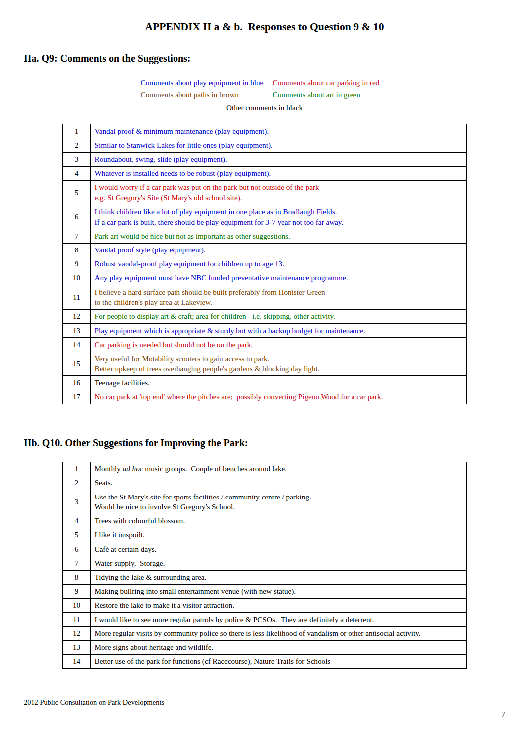APPENDIX II a & b. Responses to Question 9 & 10
IIa. Q9: Comments on the Suggestions:
| Comments about play equipment in blue | Comments about car parking in red |
| Comments about paths in brown | Comments about art in green |
Other comments in black
| 1 | Vandal proof & minimum maintenance (play equipment). |
| 2 | Similar to Stanwick Lakes for little ones (play equipment). |
| 3 | Roundabout, swing, slide (play equipment). |
| 4 | Whatever is installed needs to be robust (play equipment). |
| 5 | I would worry if a car park was put on the park but not outside of the park e.g. St Gregory's Site (St Mary's old school site). |
| 6 | I think children like a lot of play equipment in one place as in Bradlaugh Fields. If a car park is built, there should be play equipment for 3-7 year not too far away. |
| 7 | Park art would be nice but not as important as other suggestions. |
| 8 | Vandal proof style (play equipment). |
| 9 | Robust vandal-proof play equipment for children up to age 13. |
| 10 | Any play equipment must have NBC funded preventative maintenance programme. |
| 11 | I believe a hard surface path should be built preferably from Honister Green to the children's play area at Lakeview. |
| 12 | For people to display art & craft; area for children - i.e. skipping, other activity. |
| 13 | Play equipment which is appropriate & sturdy but with a backup budget for maintenance. |
| 14 | Car parking is needed but should not be on the park. |
| 15 | Very useful for Motability scooters to gain access to park. Better upkeep of trees overhanging people's gardens & blocking day light. |
| 16 | Teenage facilities. |
| 17 | No car park at 'top end' where the pitches are; possibly converting Pigeon Wood for a car park. |
IIb. Q10. Other Suggestions for Improving the Park:
| 1 | Monthly ad hoc music groups. Couple of benches around lake. |
| 2 | Seats. |
| 3 | Use the St Mary's site for sports facilities / community centre / parking. Would be nice to involve St Gregory's School. |
| 4 | Trees with colourful blossom. |
| 5 | I like it unspoilt. |
| 6 | Café at certain days. |
| 7 | Water supply. Storage. |
| 8 | Tidying the lake & surrounding area. |
| 9 | Making bullring into small entertainment venue (with new statue). |
| 10 | Restore the lake to make it a visitor attraction. |
| 11 | I would like to see more regular patrols by police & PCSOs. They are definitely a deterrent. |
| 12 | More regular visits by community police so there is less likelihood of vandalism or other antisocial activity. |
| 13 | More signs about heritage and wildlife. |
| 14 | Better use of the park for functions (cf Racecourse), Nature Trails for Schools |
2012 Public Consultation on Park Developments 7